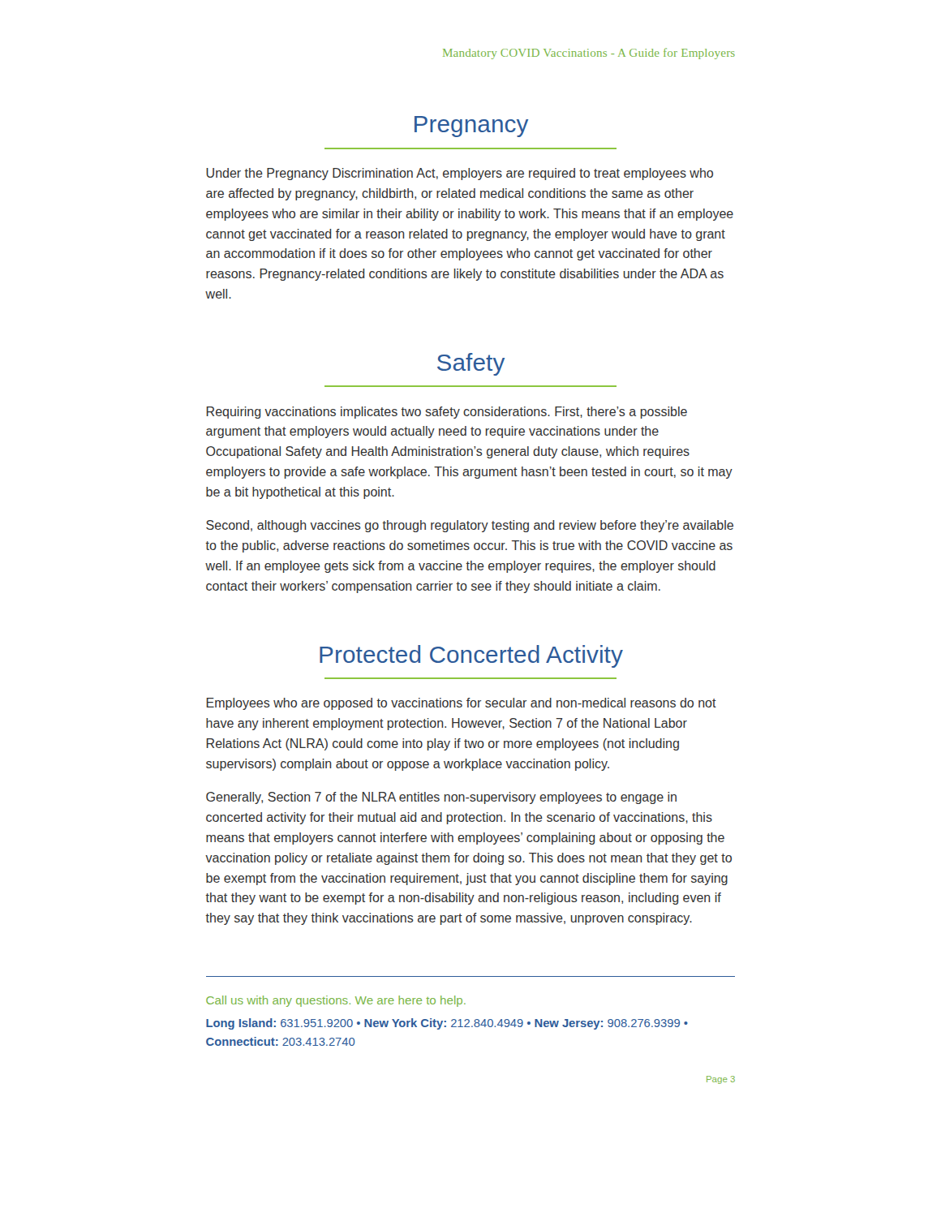Mandatory COVID Vaccinations - A Guide for Employers
Pregnancy
Under the Pregnancy Discrimination Act, employers are required to treat employees who are affected by pregnancy, childbirth, or related medical conditions the same as other employees who are similar in their ability or inability to work. This means that if an employee cannot get vaccinated for a reason related to pregnancy, the employer would have to grant an accommodation if it does so for other employees who cannot get vaccinated for other reasons. Pregnancy-related conditions are likely to constitute disabilities under the ADA as well.
Safety
Requiring vaccinations implicates two safety considerations. First, there’s a possible argument that employers would actually need to require vaccinations under the Occupational Safety and Health Administration’s general duty clause, which requires employers to provide a safe workplace. This argument hasn’t been tested in court, so it may be a bit hypothetical at this point.
Second, although vaccines go through regulatory testing and review before they’re available to the public, adverse reactions do sometimes occur. This is true with the COVID vaccine as well. If an employee gets sick from a vaccine the employer requires, the employer should contact their workers’ compensation carrier to see if they should initiate a claim.
Protected Concerted Activity
Employees who are opposed to vaccinations for secular and non-medical reasons do not have any inherent employment protection. However, Section 7 of the National Labor Relations Act (NLRA) could come into play if two or more employees (not including supervisors) complain about or oppose a workplace vaccination policy.
Generally, Section 7 of the NLRA entitles non-supervisory employees to engage in concerted activity for their mutual aid and protection. In the scenario of vaccinations, this means that employers cannot interfere with employees’ complaining about or opposing the vaccination policy or retaliate against them for doing so. This does not mean that they get to be exempt from the vaccination requirement, just that you cannot discipline them for saying that they want to be exempt for a non-disability and non-religious reason, including even if they say that they think vaccinations are part of some massive, unproven conspiracy.
Call us with any questions. We are here to help.
Long Island: 631.951.9200 • New York City: 212.840.4949 • New Jersey: 908.276.9399 • Connecticut: 203.413.2740
Page 3